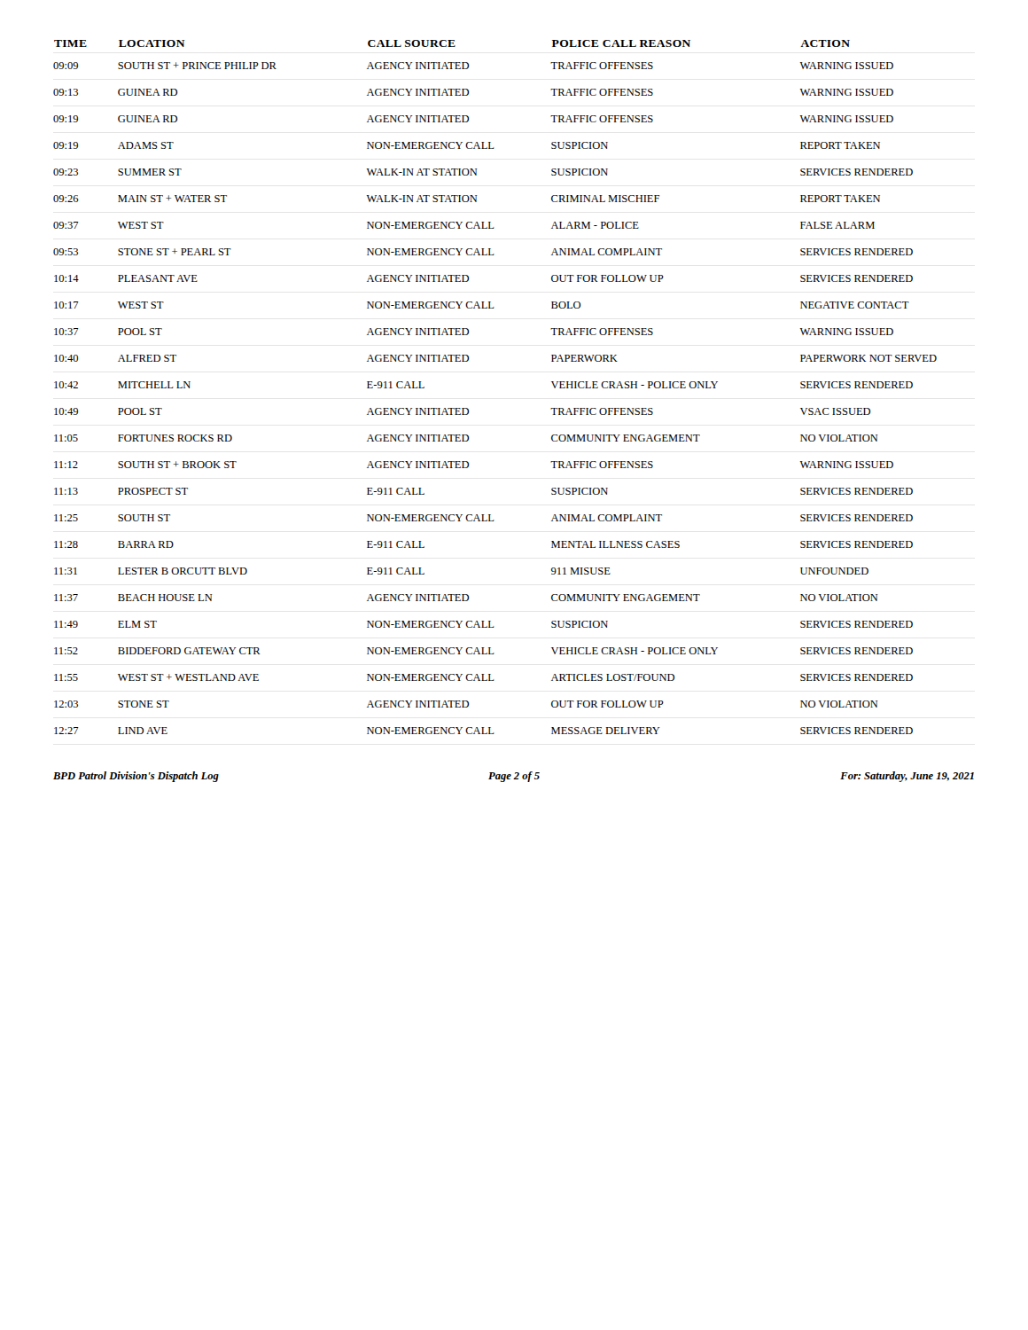| TIME | LOCATION | CALL SOURCE | POLICE CALL REASON | ACTION |
| --- | --- | --- | --- | --- |
| 09:09 | SOUTH ST + PRINCE PHILIP DR | AGENCY INITIATED | TRAFFIC OFFENSES | WARNING ISSUED |
| 09:13 | GUINEA RD | AGENCY INITIATED | TRAFFIC OFFENSES | WARNING ISSUED |
| 09:19 | GUINEA RD | AGENCY INITIATED | TRAFFIC OFFENSES | WARNING ISSUED |
| 09:19 | ADAMS ST | NON-EMERGENCY CALL | SUSPICION | REPORT TAKEN |
| 09:23 | SUMMER ST | WALK-IN AT STATION | SUSPICION | SERVICES RENDERED |
| 09:26 | MAIN ST + WATER ST | WALK-IN AT STATION | CRIMINAL MISCHIEF | REPORT TAKEN |
| 09:37 | WEST ST | NON-EMERGENCY CALL | ALARM - POLICE | FALSE ALARM |
| 09:53 | STONE ST + PEARL ST | NON-EMERGENCY CALL | ANIMAL COMPLAINT | SERVICES RENDERED |
| 10:14 | PLEASANT AVE | AGENCY INITIATED | OUT FOR FOLLOW UP | SERVICES RENDERED |
| 10:17 | WEST ST | NON-EMERGENCY CALL | BOLO | NEGATIVE CONTACT |
| 10:37 | POOL ST | AGENCY INITIATED | TRAFFIC OFFENSES | WARNING ISSUED |
| 10:40 | ALFRED ST | AGENCY INITIATED | PAPERWORK | PAPERWORK NOT SERVED |
| 10:42 | MITCHELL LN | E-911 CALL | VEHICLE CRASH - POLICE ONLY | SERVICES RENDERED |
| 10:49 | POOL ST | AGENCY INITIATED | TRAFFIC OFFENSES | VSAC ISSUED |
| 11:05 | FORTUNES ROCKS RD | AGENCY INITIATED | COMMUNITY ENGAGEMENT | NO VIOLATION |
| 11:12 | SOUTH ST + BROOK ST | AGENCY INITIATED | TRAFFIC OFFENSES | WARNING ISSUED |
| 11:13 | PROSPECT ST | E-911 CALL | SUSPICION | SERVICES RENDERED |
| 11:25 | SOUTH ST | NON-EMERGENCY CALL | ANIMAL COMPLAINT | SERVICES RENDERED |
| 11:28 | BARRA RD | E-911 CALL | MENTAL ILLNESS CASES | SERVICES RENDERED |
| 11:31 | LESTER B ORCUTT BLVD | E-911 CALL | 911 MISUSE | UNFOUNDED |
| 11:37 | BEACH HOUSE LN | AGENCY INITIATED | COMMUNITY ENGAGEMENT | NO VIOLATION |
| 11:49 | ELM ST | NON-EMERGENCY CALL | SUSPICION | SERVICES RENDERED |
| 11:52 | BIDDEFORD GATEWAY CTR | NON-EMERGENCY CALL | VEHICLE CRASH - POLICE ONLY | SERVICES RENDERED |
| 11:55 | WEST ST + WESTLAND AVE | NON-EMERGENCY CALL | ARTICLES LOST/FOUND | SERVICES RENDERED |
| 12:03 | STONE ST | AGENCY INITIATED | OUT FOR FOLLOW UP | NO VIOLATION |
| 12:27 | LIND AVE | NON-EMERGENCY CALL | MESSAGE DELIVERY | SERVICES RENDERED |
BPD Patrol Division's Dispatch Log
Page 2 of 5
For: Saturday, June 19, 2021